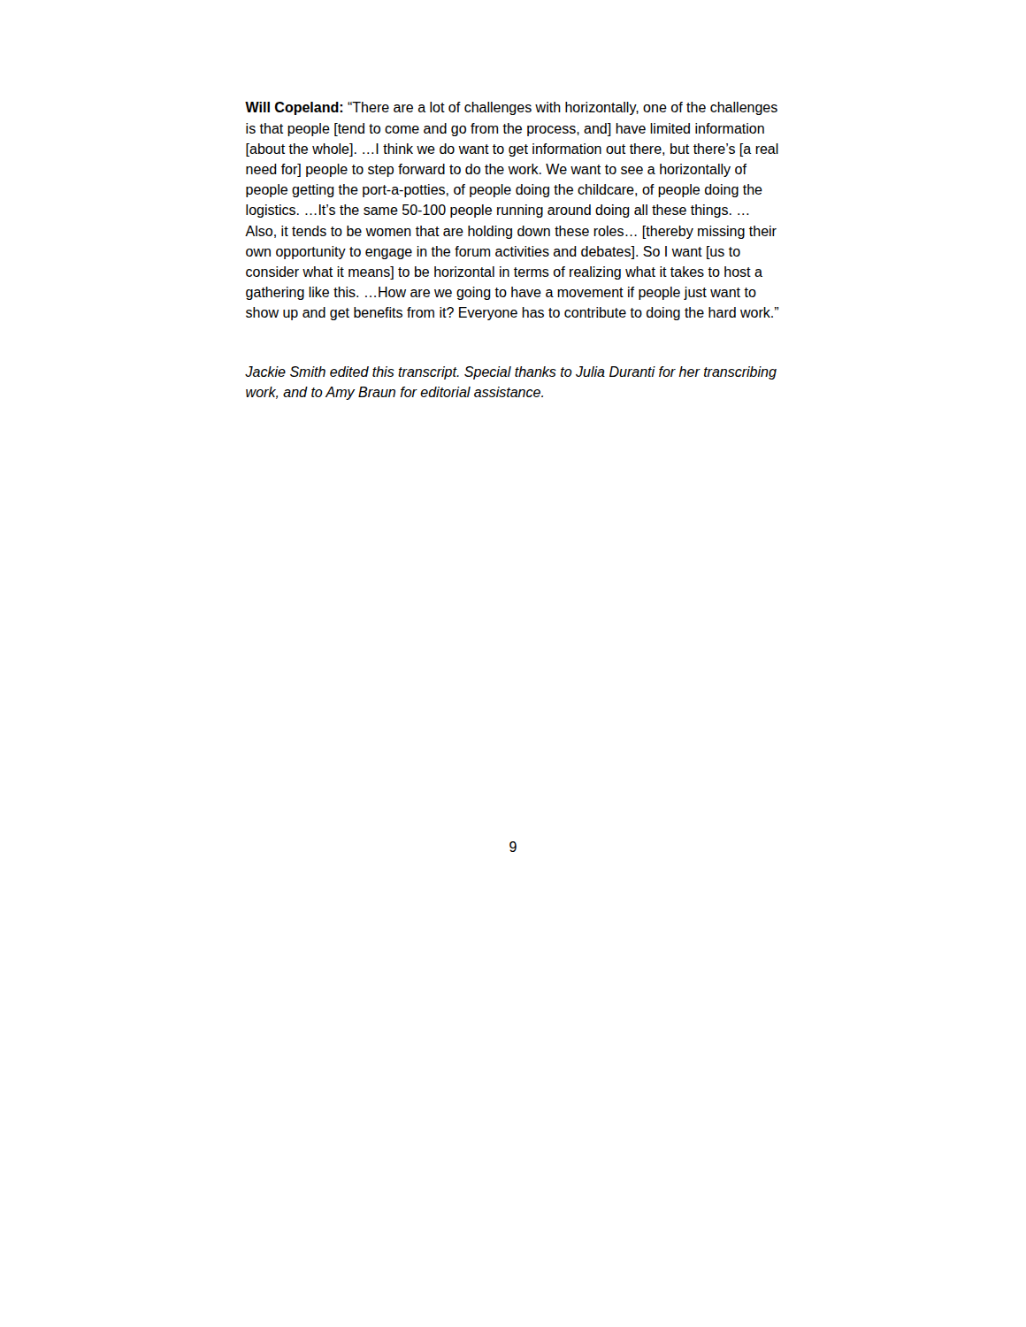Will Copeland: “There are a lot of challenges with horizontally, one of the challenges is that people [tend to come and go from the process, and] have limited information [about the whole]. …I think we do want to get information out there, but there’s [a real need for] people to step forward to do the work. We want to see a horizontally of people getting the port-a-potties, of people doing the childcare, of people doing the logistics. …It’s the same 50-100 people running around doing all these things. … Also, it tends to be women that are holding down these roles… [thereby missing their own opportunity to engage in the forum activities and debates]. So I want [us to consider what it means] to be horizontal in terms of realizing what it takes to host a gathering like this. …How are we going to have a movement if people just want to show up and get benefits from it? Everyone has to contribute to doing the hard work.”
Jackie Smith edited this transcript. Special thanks to Julia Duranti for her transcribing work, and to Amy Braun for editorial assistance.
9